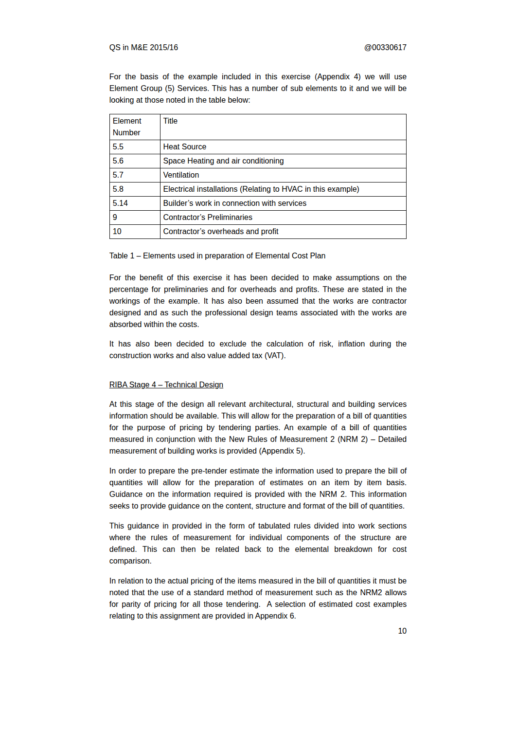QS in M&E 2015/16 @00330617
For the basis of the example included in this exercise (Appendix 4) we will use Element Group (5) Services. This has a number of sub elements to it and we will be looking at those noted in the table below:
| Element Number | Title |
| --- | --- |
| 5.5 | Heat Source |
| 5.6 | Space Heating and air conditioning |
| 5.7 | Ventilation |
| 5.8 | Electrical installations (Relating to HVAC in this example) |
| 5.14 | Builder’s work in connection with services |
| 9 | Contractor’s Preliminaries |
| 10 | Contractor’s overheads and profit |
Table 1 – Elements used in preparation of Elemental Cost Plan
For the benefit of this exercise it has been decided to make assumptions on the percentage for preliminaries and for overheads and profits. These are stated in the workings of the example. It has also been assumed that the works are contractor designed and as such the professional design teams associated with the works are absorbed within the costs.
It has also been decided to exclude the calculation of risk, inflation during the construction works and also value added tax (VAT).
RIBA Stage 4 – Technical Design
At this stage of the design all relevant architectural, structural and building services information should be available. This will allow for the preparation of a bill of quantities for the purpose of pricing by tendering parties. An example of a bill of quantities measured in conjunction with the New Rules of Measurement 2 (NRM 2) – Detailed measurement of building works is provided (Appendix 5).
In order to prepare the pre-tender estimate the information used to prepare the bill of quantities will allow for the preparation of estimates on an item by item basis. Guidance on the information required is provided with the NRM 2. This information seeks to provide guidance on the content, structure and format of the bill of quantities.
This guidance in provided in the form of tabulated rules divided into work sections where the rules of measurement for individual components of the structure are defined. This can then be related back to the elemental breakdown for cost comparison.
In relation to the actual pricing of the items measured in the bill of quantities it must be noted that the use of a standard method of measurement such as the NRM2 allows for parity of pricing for all those tendering. A selection of estimated cost examples relating to this assignment are provided in Appendix 6.
10